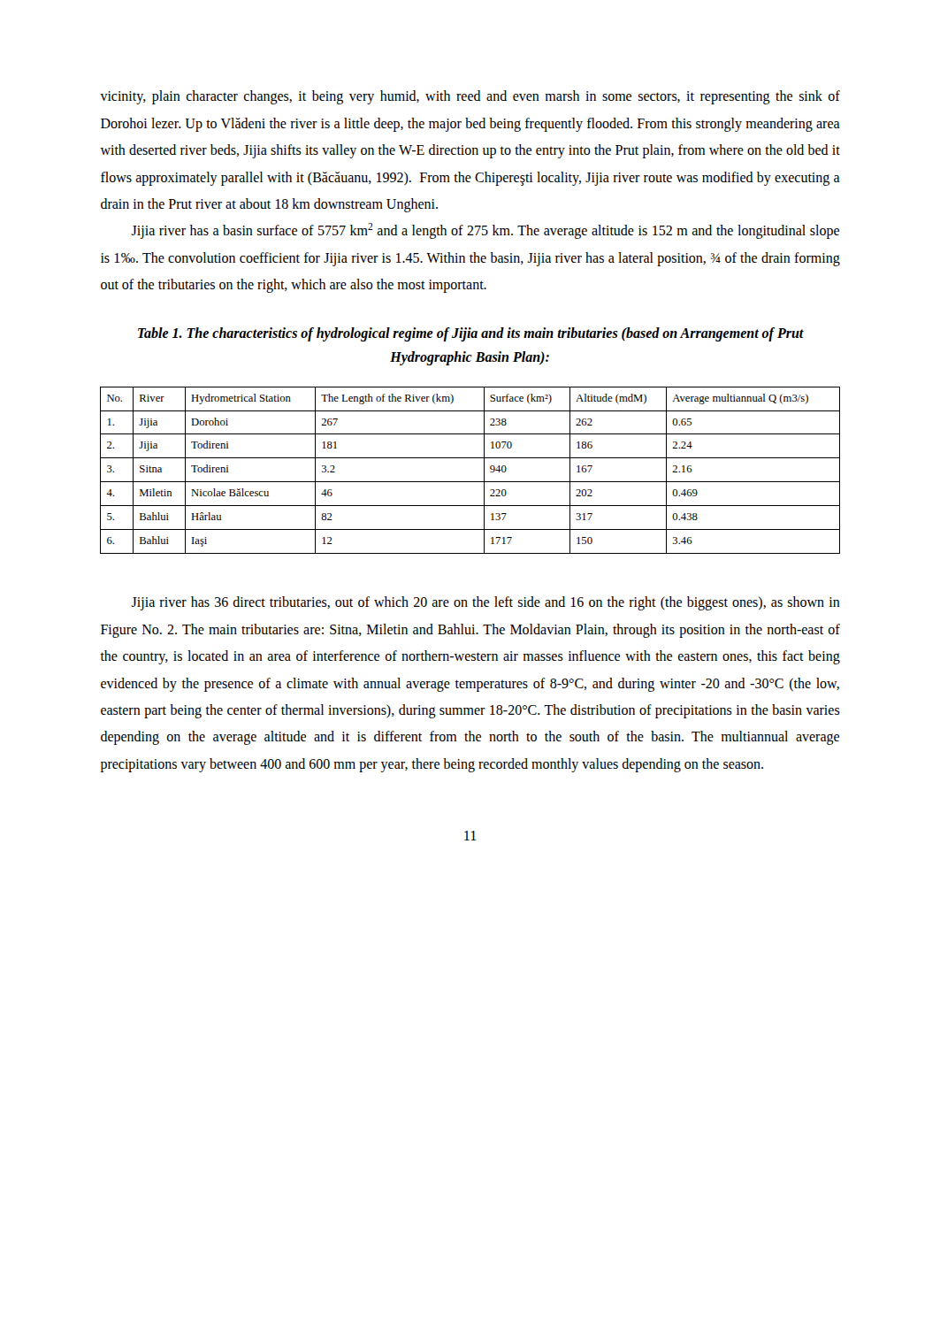vicinity, plain character changes, it being very humid, with reed and even marsh in some sectors, it representing the sink of Dorohoi lezer. Up to Vlădeni the river is a little deep, the major bed being frequently flooded. From this strongly meandering area with deserted river beds, Jijia shifts its valley on the W-E direction up to the entry into the Prut plain, from where on the old bed it flows approximately parallel with it (Băcăuanu, 1992). From the Chipereşti locality, Jijia river route was modified by executing a drain in the Prut river at about 18 km downstream Ungheni.
Jijia river has a basin surface of 5757 km2 and a length of 275 km. The average altitude is 152 m and the longitudinal slope is 1‰. The convolution coefficient for Jijia river is 1.45. Within the basin, Jijia river has a lateral position, ¾ of the drain forming out of the tributaries on the right, which are also the most important.
Table 1. The characteristics of hydrological regime of Jijia and its main tributaries (based on Arrangement of Prut Hydrographic Basin Plan):
| No. | River | Hydrometrical Station | The Length of the River (km) | Surface (km²) | Altitude (mdM) | Average multiannual Q (m3/s) |
| --- | --- | --- | --- | --- | --- | --- |
| 1. | Jijia | Dorohoi | 267 | 238 | 262 | 0.65 |
| 2. | Jijia | Todireni | 181 | 1070 | 186 | 2.24 |
| 3. | Sitna | Todireni | 3.2 | 940 | 167 | 2.16 |
| 4. | Miletin | Nicolae Bălcescu | 46 | 220 | 202 | 0.469 |
| 5. | Bahlui | Hârlau | 82 | 137 | 317 | 0.438 |
| 6. | Bahlui | Iaşi | 12 | 1717 | 150 | 3.46 |
Jijia river has 36 direct tributaries, out of which 20 are on the left side and 16 on the right (the biggest ones), as shown in Figure No. 2. The main tributaries are: Sitna, Miletin and Bahlui. The Moldavian Plain, through its position in the north-east of the country, is located in an area of interference of northern-western air masses influence with the eastern ones, this fact being evidenced by the presence of a climate with annual average temperatures of 8-9°C, and during winter -20 and -30°C (the low, eastern part being the center of thermal inversions), during summer 18-20°C. The distribution of precipitations in the basin varies depending on the average altitude and it is different from the north to the south of the basin. The multiannual average precipitations vary between 400 and 600 mm per year, there being recorded monthly values depending on the season.
11